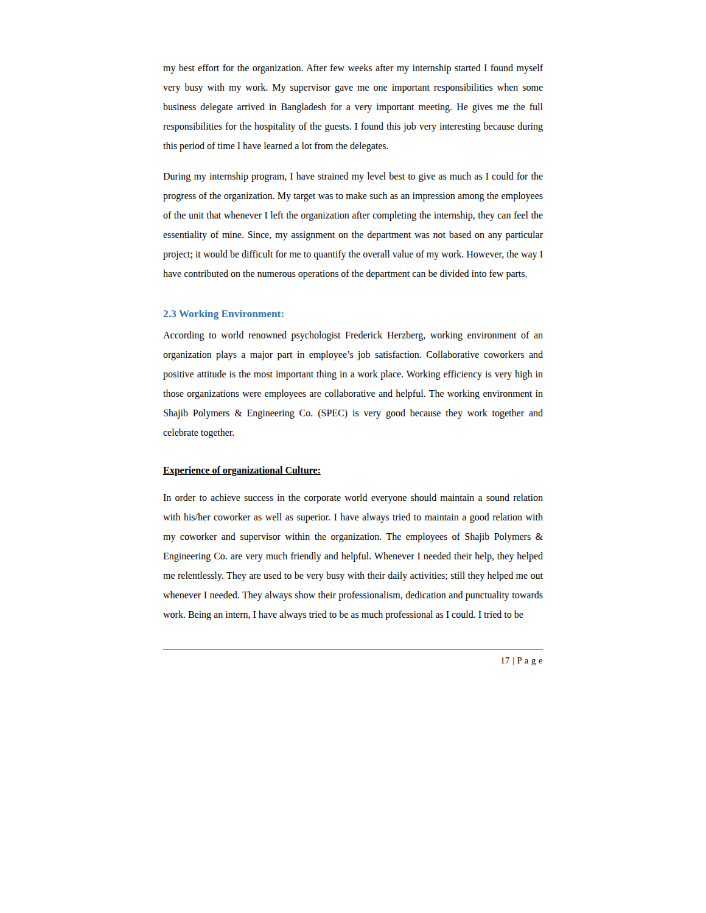my best effort for the organization. After few weeks after my internship started I found myself very busy with my work. My supervisor gave me one important responsibilities when some business delegate arrived in Bangladesh for a very important meeting. He gives me the full responsibilities for the hospitality of the guests. I found this job very interesting because during this period of time I have learned a lot from the delegates.
During my internship program, I have strained my level best to give as much as I could for the progress of the organization. My target was to make such as an impression among the employees of the unit that whenever I left the organization after completing the internship, they can feel the essentiality of mine. Since, my assignment on the department was not based on any particular project; it would be difficult for me to quantify the overall value of my work. However, the way I have contributed on the numerous operations of the department can be divided into few parts.
2.3 Working Environment:
According to world renowned psychologist Frederick Herzberg, working environment of an organization plays a major part in employee’s job satisfaction. Collaborative coworkers and positive attitude is the most important thing in a work place. Working efficiency is very high in those organizations were employees are collaborative and helpful. The working environment in Shajib Polymers & Engineering Co. (SPEC) is very good because they work together and celebrate together.
Experience of organizational Culture:
In order to achieve success in the corporate world everyone should maintain a sound relation with his/her coworker as well as superior. I have always tried to maintain a good relation with my coworker and supervisor within the organization. The employees of Shajib Polymers & Engineering Co. are very much friendly and helpful. Whenever I needed their help, they helped me relentlessly. They are used to be very busy with their daily activities; still they helped me out whenever I needed. They always show their professionalism, dedication and punctuality towards work. Being an intern, I have always tried to be as much professional as I could. I tried to be
17 | P a g e